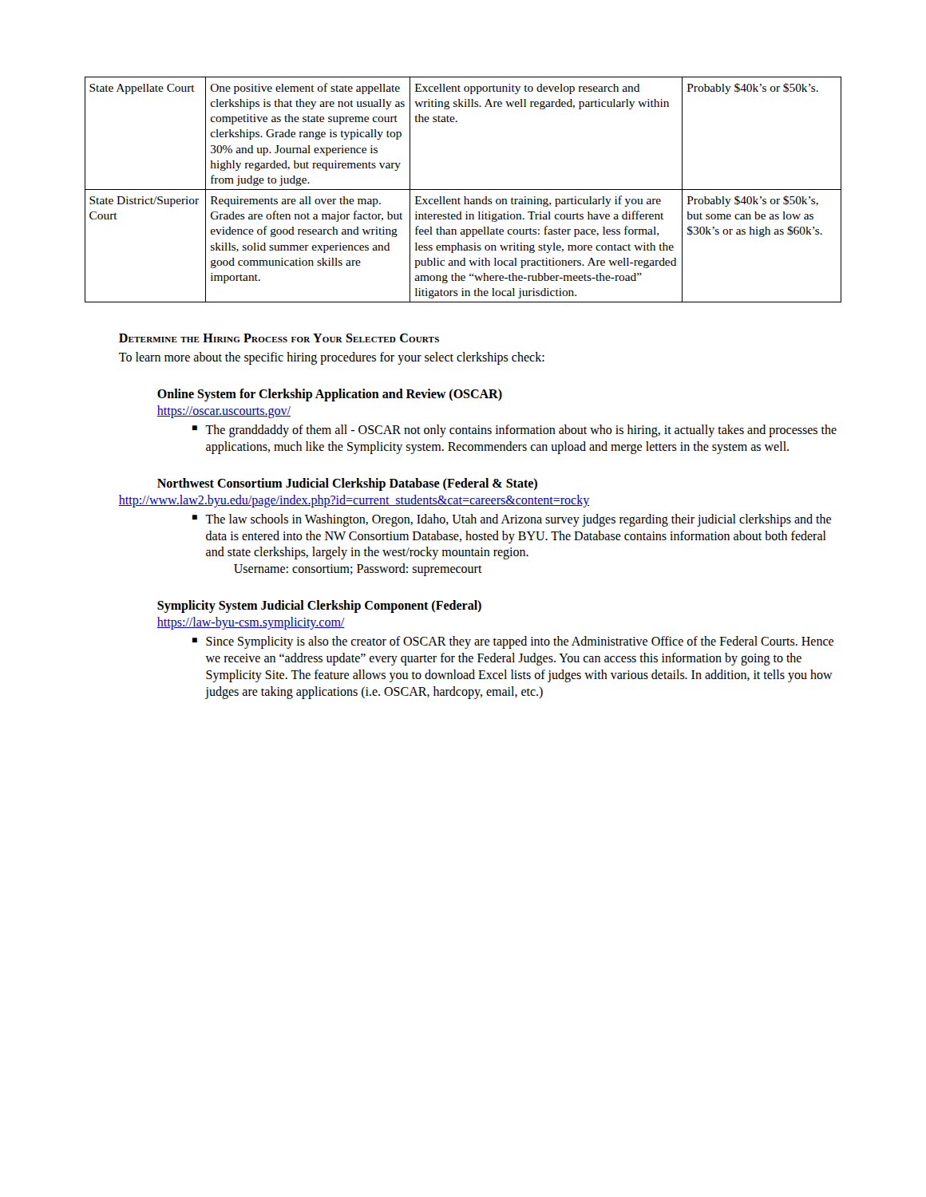| State Appellate Court | One positive element of state appellate clerkships is that they are not usually as competitive as the state supreme court clerkships. Grade range is typically top 30% and up. Journal experience is highly regarded, but requirements vary from judge to judge. | Excellent opportunity to develop research and writing skills. Are well regarded, particularly within the state. | Probably $40k’s or $50k’s. |
| State District/Superior Court | Requirements are all over the map. Grades are often not a major factor, but evidence of good research and writing skills, solid summer experiences and good communication skills are important. | Excellent hands on training, particularly if you are interested in litigation. Trial courts have a different feel than appellate courts: faster pace, less formal, less emphasis on writing style, more contact with the public and with local practitioners. Are well-regarded among the “where-the-rubber-meets-the-road” litigators in the local jurisdiction. | Probably $40k’s or $50k’s, but some can be as low as $30k’s or as high as $60k’s. |
Determine the Hiring Process for Your Selected Courts
To learn more about the specific hiring procedures for your select clerkships check:
Online System for Clerkship Application and Review (OSCAR)
https://oscar.uscourts.gov/
The granddaddy of them all - OSCAR not only contains information about who is hiring, it actually takes and processes the applications, much like the Symplicity system. Recommenders can upload and merge letters in the system as well.
Northwest Consortium Judicial Clerkship Database (Federal & State)
http://www.law2.byu.edu/page/index.php?id=current_students&cat=careers&content=rocky
The law schools in Washington, Oregon, Idaho, Utah and Arizona survey judges regarding their judicial clerkships and the data is entered into the NW Consortium Database, hosted by BYU. The Database contains information about both federal and state clerkships, largely in the west/rocky mountain region. Username: consortium; Password: supremecourt
Symplicity System Judicial Clerkship Component (Federal)
https://law-byu-csm.symplicity.com/
Since Symplicity is also the creator of OSCAR they are tapped into the Administrative Office of the Federal Courts. Hence we receive an “address update” every quarter for the Federal Judges. You can access this information by going to the Symplicity Site. The feature allows you to download Excel lists of judges with various details. In addition, it tells you how judges are taking applications (i.e. OSCAR, hardcopy, email, etc.)